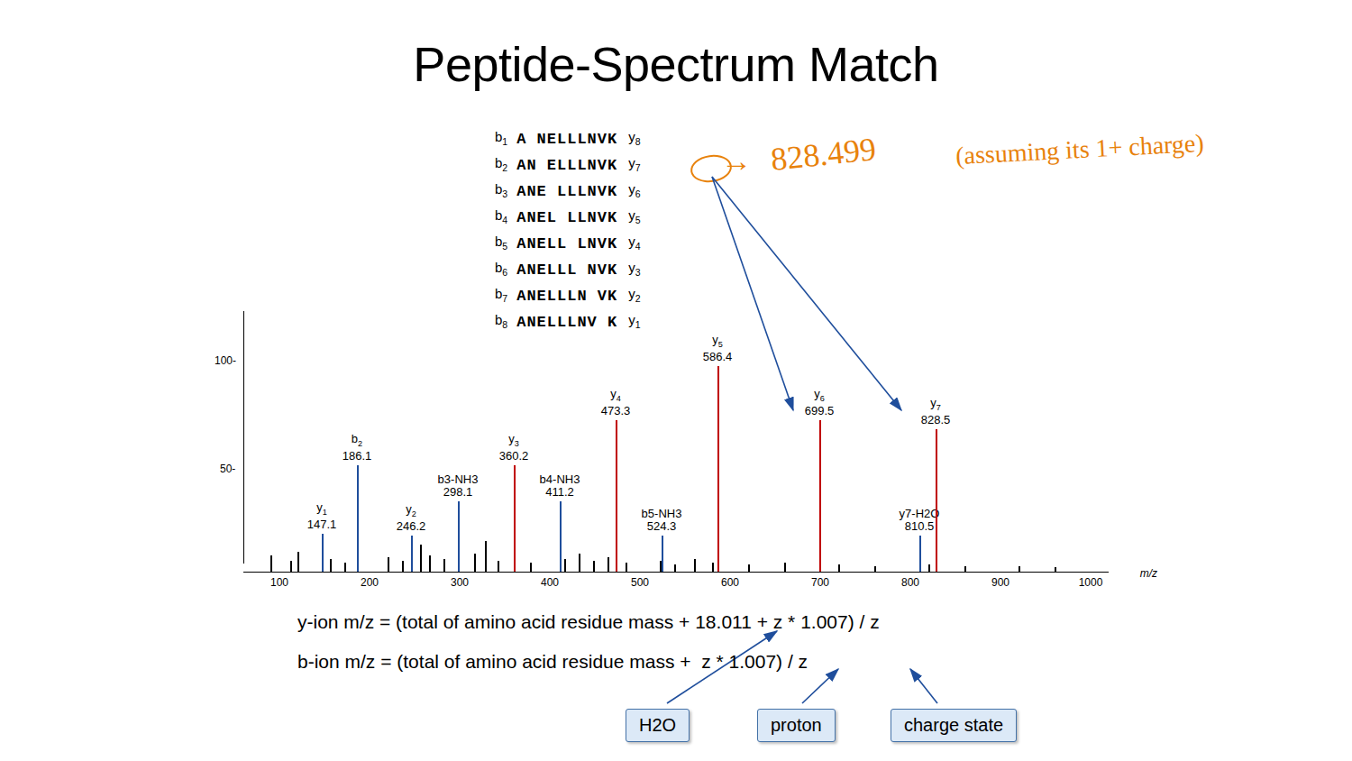Peptide-Spectrum Match
| b 1 | A NELLLNVK | y 8 |
| b 2 | AN ELLLNVK | y 7 |
| b 3 | ANE LLLNVK | y 6 |
| b 4 | ANEL LLNVK | y 5 |
| b 5 | ANELL LNVK | y 4 |
| b 6 | ANELLL NVK | y 3 |
| b 7 | ANELLLN VK | y 2 |
| b 8 | ANELLLNV K | y 1 |
→
828.499
(assuming its 1+ charge)
100- 50- 100 200 300 400 500 600 700 800 900 1000 m/z
y1
147.1
b2
186.1
y2
246.2
b3-NH3
298.1
y3
360.2
b4-NH3
411.2
y4
473.3
b5-NH3
524.3
y5
586.4
y6
699.5
y7-H2O
810.5
y7
828.5
y-ion m/z = (total of amino acid residue mass + 18.011 + z * 1.007) / z
b-ion m/z = (total of amino acid residue mass + z * 1.007) / z
H2O
proton
charge state